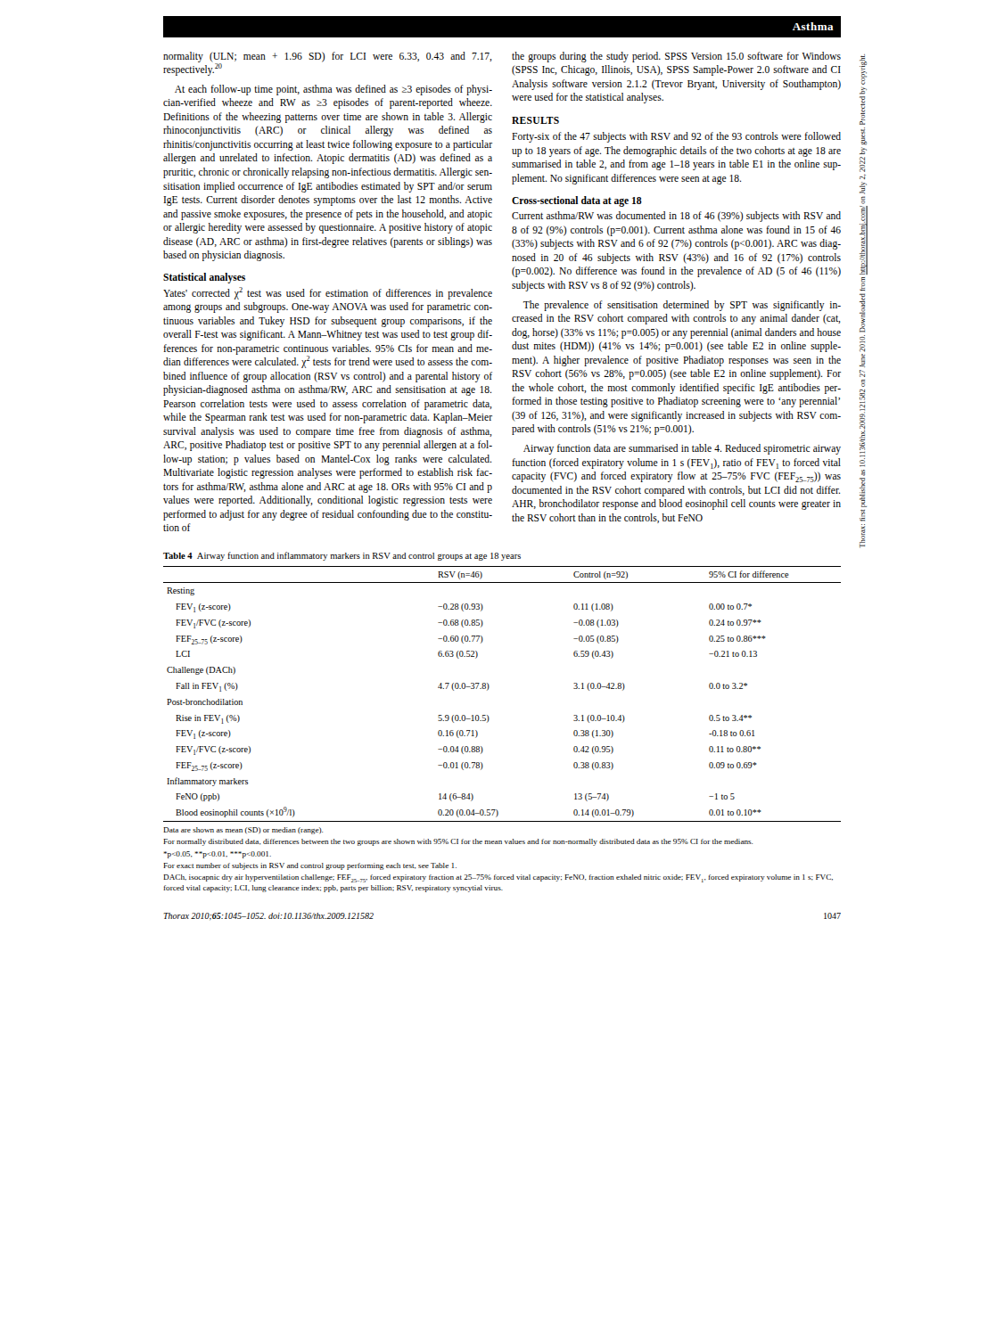Asthma
Thorax: first published as 10.1136/thx.2009.121582 on 27 June 2010. Downloaded from http://thorax.bmj.com/ on July 2, 2022 by guest. Protected by copyright.
normality (ULN; mean + 1.96 SD) for LCI were 6.33, 0.43 and 7.17, respectively.20
At each follow-up time point, asthma was defined as ≥3 episodes of physician-verified wheeze and RW as ≥3 episodes of parent-reported wheeze. Definitions of the wheezing patterns over time are shown in table 3. Allergic rhinoconjunctivitis (ARC) or clinical allergy was defined as rhinitis/conjunctivitis occurring at least twice following exposure to a particular allergen and unrelated to infection. Atopic dermatitis (AD) was defined as a pruritic, chronic or chronically relapsing non-infectious dermatitis. Allergic sensitisation implied occurrence of IgE antibodies estimated by SPT and/or serum IgE tests. Current disorder denotes symptoms over the last 12 months. Active and passive smoke exposures, the presence of pets in the household, and atopic or allergic heredity were assessed by questionnaire. A positive history of atopic disease (AD, ARC or asthma) in first-degree relatives (parents or siblings) was based on physician diagnosis.
Statistical analyses
Yates' corrected χ2 test was used for estimation of differences in prevalence among groups and subgroups. One-way ANOVA was used for parametric continuous variables and Tukey HSD for subsequent group comparisons, if the overall F-test was significant. A Mann–Whitney test was used to test group differences for non-parametric continuous variables. 95% CIs for mean and median differences were calculated. χ2 tests for trend were used to assess the combined influence of group allocation (RSV vs control) and a parental history of physician-diagnosed asthma on asthma/RW, ARC and sensitisation at age 18. Pearson correlation tests were used to assess correlation of parametric data, while the Spearman rank test was used for non-parametric data. Kaplan–Meier survival analysis was used to compare time free from diagnosis of asthma, ARC, positive Phadiatop test or positive SPT to any perennial allergen at a follow-up station; p values based on Mantel-Cox log ranks were calculated. Multivariate logistic regression analyses were performed to establish risk factors for asthma/RW, asthma alone and ARC at age 18. ORs with 95% CI and p values were reported. Additionally, conditional logistic regression tests were performed to adjust for any degree of residual confounding due to the constitution of
the groups during the study period. SPSS Version 15.0 software for Windows (SPSS Inc, Chicago, Illinois, USA), SPSS Sample-Power 2.0 software and CI Analysis software version 2.1.2 (Trevor Bryant, University of Southampton) were used for the statistical analyses.
RESULTS
Forty-six of the 47 subjects with RSV and 92 of the 93 controls were followed up to 18 years of age. The demographic details of the two cohorts at age 18 are summarised in table 2, and from age 1–18 years in table E1 in the online supplement. No significant differences were seen at age 18.
Cross-sectional data at age 18
Current asthma/RW was documented in 18 of 46 (39%) subjects with RSV and 8 of 92 (9%) controls (p=0.001). Current asthma alone was found in 15 of 46 (33%) subjects with RSV and 6 of 92 (7%) controls (p<0.001). ARC was diagnosed in 20 of 46 subjects with RSV (43%) and 16 of 92 (17%) controls (p=0.002). No difference was found in the prevalence of AD (5 of 46 (11%) subjects with RSV vs 8 of 92 (9%) controls).
The prevalence of sensitisation determined by SPT was significantly increased in the RSV cohort compared with controls to any animal dander (cat, dog, horse) (33% vs 11%; p=0.005) or any perennial (animal danders and house dust mites (HDM)) (41% vs 14%; p=0.001) (see table E2 in online supplement). A higher prevalence of positive Phadiatop responses was seen in the RSV cohort (56% vs 28%, p=0.005) (see table E2 in online supplement). For the whole cohort, the most commonly identified specific IgE antibodies performed in those testing positive to Phadiatop screening were to ‘any perennial’ (39 of 126, 31%), and were significantly increased in subjects with RSV compared with controls (51% vs 21%; p=0.001).
Airway function data are summarised in table 4. Reduced spirometric airway function (forced expiratory volume in 1 s (FEV1), ratio of FEV1 to forced vital capacity (FVC) and forced expiratory flow at 25–75% FVC (FEF25–75)) was documented in the RSV cohort compared with controls, but LCI did not differ. AHR, bronchodilator response and blood eosinophil cell counts were greater in the RSV cohort than in the controls, but FeNO
Table 4 Airway function and inflammatory markers in RSV and control groups at age 18 years
| | RSV (n=46) | Control (n=92) | 95% CI for difference |
| --- | --- | --- | --- |
| Resting | | | |
| FEV 1 (z-score) | −0.28 (0.93) | 0.11 (1.08) | 0.00 to 0.7* |
| FEV 1 /FVC (z-score) | −0.68 (0.85) | −0.08 (1.03) | 0.24 to 0.97** |
| FEF 25–75 (z-score) | −0.60 (0.77) | −0.05 (0.85) | 0.25 to 0.86*** |
| LCI | 6.63 (0.52) | 6.59 (0.43) | −0.21 to 0.13 |
| Challenge (DACh) | | | |
| Fall in FEV 1 (%) | 4.7 (0.0–37.8) | 3.1 (0.0–42.8) | 0.0 to 3.2* |
| Post-bronchodilation | | | |
| Rise in FEV 1 (%) | 5.9 (0.0–10.5) | 3.1 (0.0–10.4) | 0.5 to 3.4** |
| FEV 1 (z-score) | 0.16 (0.71) | 0.38 (1.30) | -0.18 to 0.61 |
| FEV 1 /FVC (z-score) | −0.04 (0.88) | 0.42 (0.95) | 0.11 to 0.80** |
| FEF 25–75 (z-score) | −0.01 (0.78) | 0.38 (0.83) | 0.09 to 0.69* |
| Inflammatory markers | | | |
| FeNO (ppb) | 14 (6–84) | 13 (5–74) | −1 to 5 |
| Blood eosinophil counts (×10 9 /l) | 0.20 (0.04–0.57) | 0.14 (0.01–0.79) | 0.01 to 0.10** |
Data are shown as mean (SD) or median (range).
For normally distributed data, differences between the two groups are shown with 95% CI for the mean values and for non-normally distributed data as the 95% CI for the medians.
*p<0.05, **p<0.01, ***p<0.001.
For exact number of subjects in RSV and control group performing each test, see Table 1.
DACh, isocapnic dry air hyperventilation challenge; FEF25–75, forced expiratory fraction at 25–75% forced vital capacity; FeNO, fraction exhaled nitric oxide; FEV1, forced expiratory volume in 1 s; FVC, forced vital capacity; LCI, lung clearance index; ppb, parts per billion; RSV, respiratory syncytial virus.
Thorax 2010;65:1045–1052. doi:10.1136/thx.2009.121582
1047